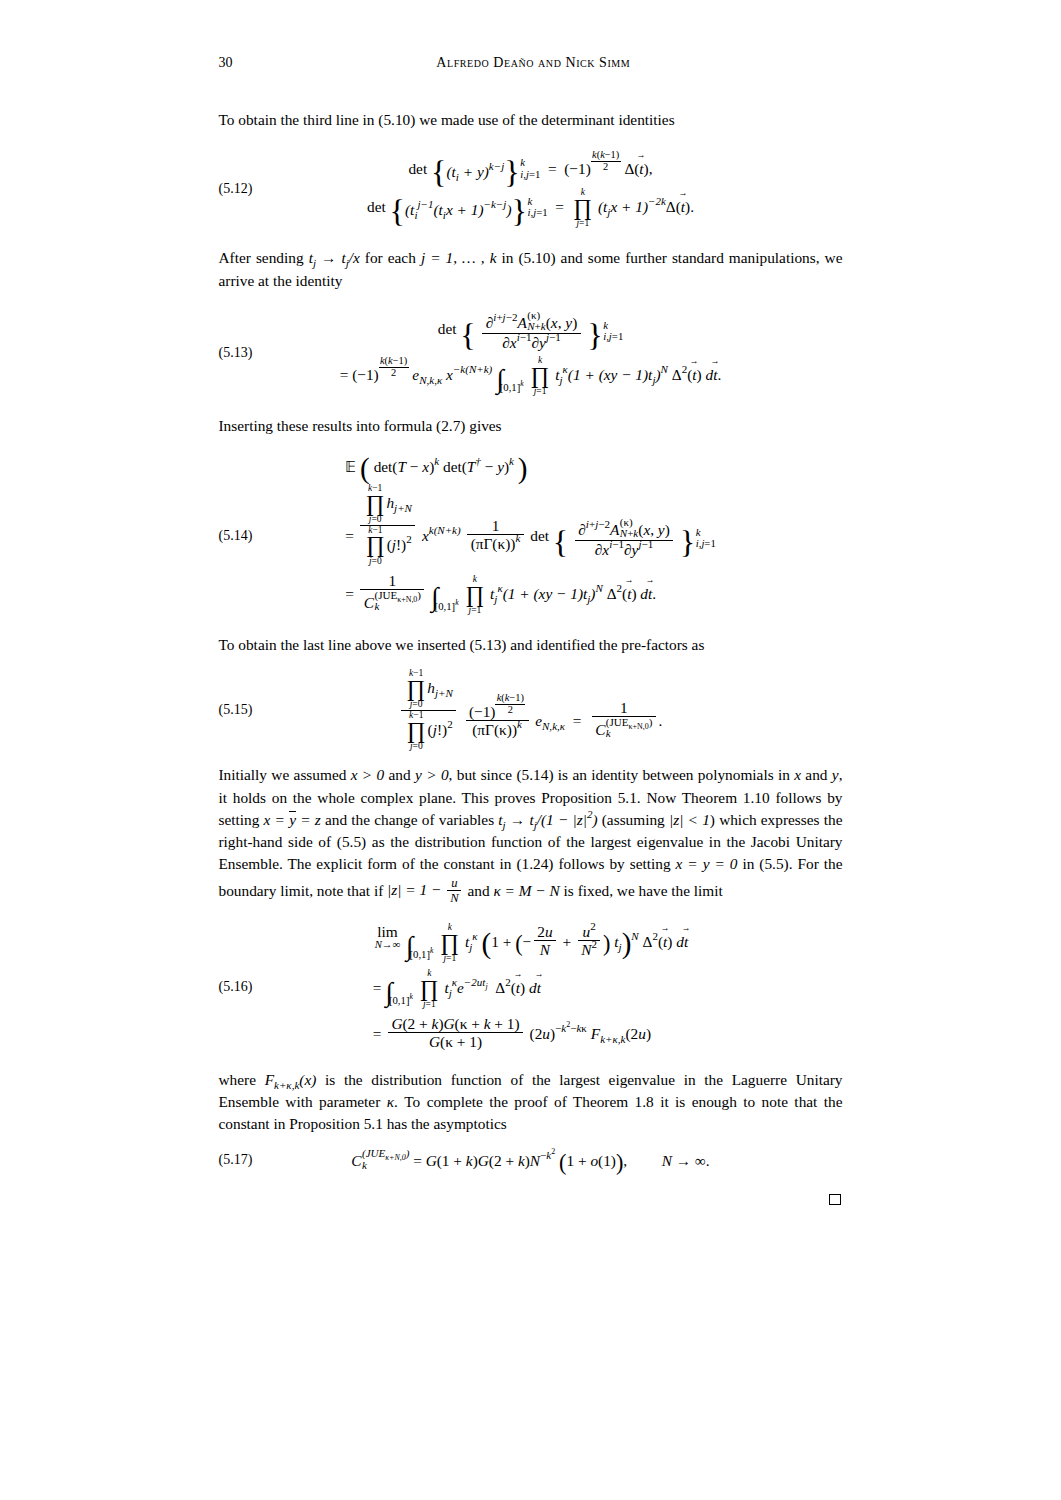30 Alfredo Deaño and Nick Simm
To obtain the third line in (5.10) we made use of the determinant identities
(5.12)
det {(ti + y)k−j}ki,j=1 = (−1)k(k−1) 2 Δ(t),
det {(tij−1(tix + 1)−k−j)}ki,j=1 = k∏j=1 (tjx + 1)−2k Δ(t).
After sending tj → tj/x for each j = 1, … , k in (5.10) and some further standard manipulations, we arrive at the identity
(5.13)
det { ∂i+j−2A(κ) N+k(x, y)∂xi−1∂yj−1 }ki,j=1
= (−1)k(k−1) 2 eN,k,κ x−k(N+k) ∫[0,1]k k∏j=1 tjκ(1 + (xy − 1)tj)N Δ2(t) dt.
Inserting these results into formula (2.7) gives
(5.14)
𝔼 ( det(T − x)k det(T† − y)k )
= k−1∏j=0 hj+N k−1∏j=0(j!)2 xk(N+k) 1(πΓ(κ))k det { ∂i+j−2A(κ) N+k(x, y)∂xi−1∂yj−1 }ki,j=1
= 1 C(JUEκ+N,0) k ∫[0,1]k k∏j=1 tjκ(1 + (xy − 1)tj)N Δ2(t) dt.
To obtain the last line above we inserted (5.13) and identified the pre-factors as
(5.15)
k−1∏j=0 hj+N k−1∏j=0(j!)2 (−1)k(k−1) 2 (πΓ(κ))k eN,k,κ = 1 C(JUEκ+N,0) k.
Initially we assumed x > 0 and y > 0, but since (5.14) is an identity between polynomials in x and y, it holds on the whole complex plane. This proves Proposition 5.1. Now Theorem 1.10 follows by setting x = y = z and the change of variables tj → tj/(1 − |z|2) (assuming |z| < 1) which expresses the right-hand side of (5.5) as the distribution function of the largest eigenvalue in the Jacobi Unitary Ensemble. The explicit form of the constant in (1.24) follows by setting x = y = 0 in (5.5). For the boundary limit, note that if |z| = 1 − uN and κ = M − N is fixed, we have the limit
(5.16)
lim N→∞ ∫[0,1]k k∏j=1 tjκ (1 + (−2u N + u2 N2) tj)N Δ2(t) dt
= ∫[0,1]k k∏j=1 tjκe−2utj Δ2(t) dt
= G(2 + k)G(κ + k + 1) G(κ + 1) (2u)−k2−kκ Fk+κ,k(2u)
where Fk+κ,k(x) is the distribution function of the largest eigenvalue in the Laguerre Unitary Ensemble with parameter κ. To complete the proof of Theorem 1.8 it is enough to note that the constant in Proposition 5.1 has the asymptotics
(5.17)
C(JUEκ+N,0) k = G(1 + k)G(2 + k)N−k2 (1 + o(1)), N → ∞.